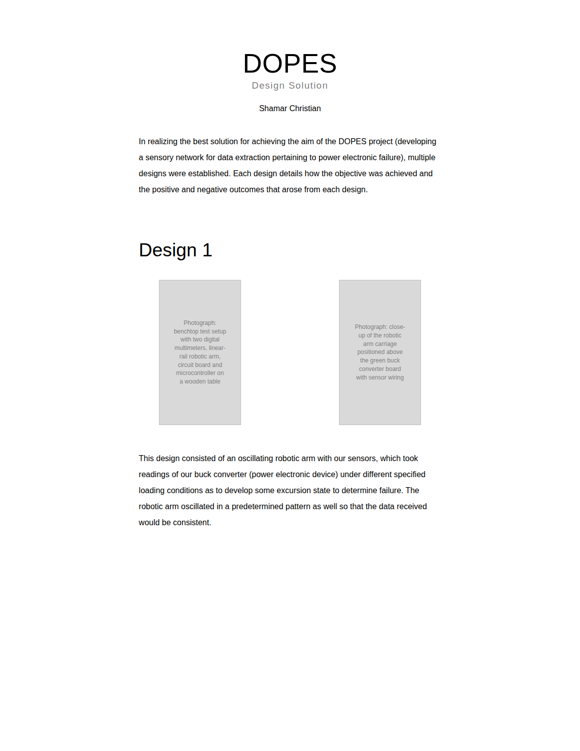DOPES
Design Solution
Shamar Christian
In realizing the best solution for achieving the aim of the DOPES project (developing a sensory network for data extraction pertaining to power electronic failure), multiple designs were established. Each design details how the objective was achieved and the positive and negative outcomes that arose from each design.
Design 1
Photograph: benchtop test setup with two digital multimeters, linear-rail robotic arm, circuit board and microcontroller on a wooden table
Photograph: close-up of the robotic arm carriage positioned above the green buck converter board with sensor wiring
This design consisted of an oscillating robotic arm with our sensors, which took readings of our buck converter (power electronic device) under different specified loading conditions as to develop some excursion state to determine failure. The robotic arm oscillated in a predetermined pattern as well so that the data received would be consistent.